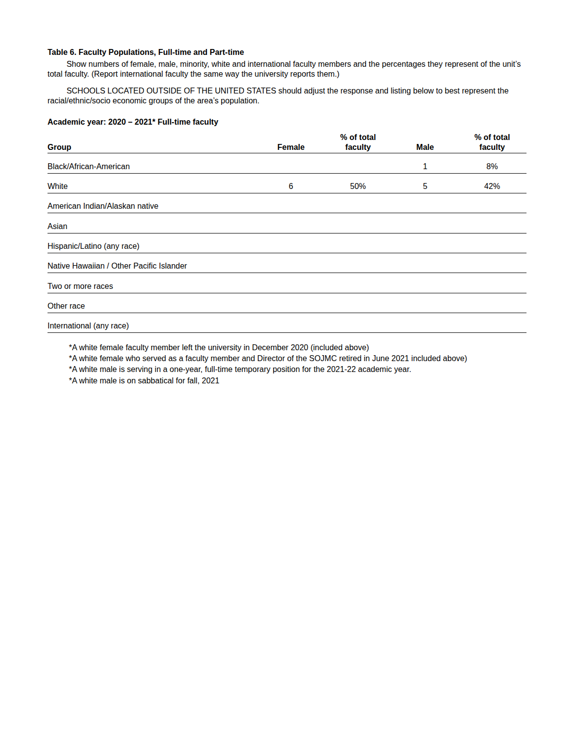Table 6. Faculty Populations, Full-time and Part-time
Show numbers of female, male, minority, white and international faculty members and the percentages they represent of the unit’s total faculty. (Report international faculty the same way the university reports them.)
SCHOOLS LOCATED OUTSIDE OF THE UNITED STATES should adjust the response and listing below to best represent the racial/ethnic/socio economic groups of the area’s population.
Academic year: 2020 – 2021* Full-time faculty
| Group | Female | % of total faculty | Male | % of total faculty |
| --- | --- | --- | --- | --- |
| Black/African-American | | | 1 | 8% |
| White | 6 | 50% | 5 | 42% |
| American Indian/Alaskan native | | | | |
| Asian | | | | |
| Hispanic/Latino (any race) | | | | |
| Native Hawaiian / Other Pacific Islander | | | | |
| Two or more races | | | | |
| Other race | | | | |
| International (any race) | | | | |
*A white female faculty member left the university in December 2020 (included above)
*A white female who served as a faculty member and Director of the SOJMC retired in June 2021 included above)
*A white male is serving in a one-year, full-time temporary position for the 2021-22 academic year.
*A white male is on sabbatical for fall, 2021